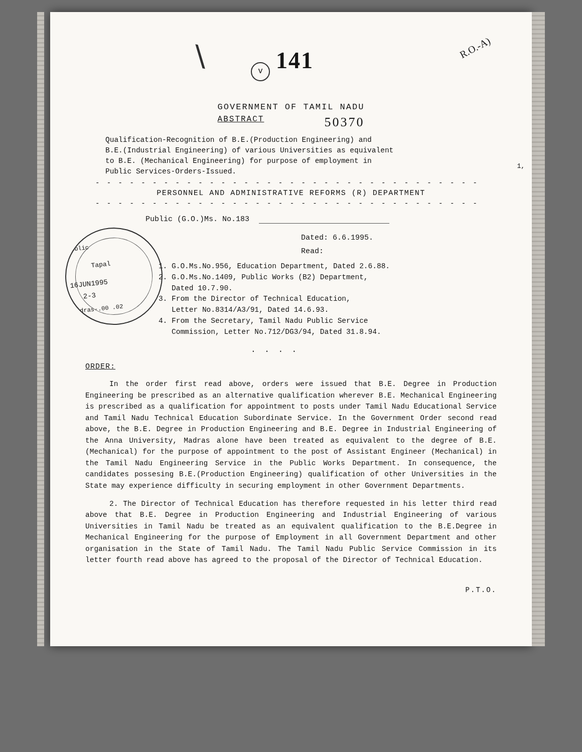\
v
141
R.O.-A)
GOVERNMENT OF TAMIL NADU
ABSTRACT 50370
Qualification-Recognition of B.E.(Production Engineering) and
B.E.(Industrial Engineering) of various Universities as equivalent
to B.E. (Mechanical Engineering) for purpose of employment in
Public Services-Orders-Issued.
- - - - - - - - - - - - - - - - - - - - - - - - - - - - - - - - - -
PERSONNEL AND ADMINISTRATIVE REFORMS (R) DEPARTMENT
- - - - - - - - - - - - - - - - - - - - - - - - - - - - - - - - - -
Public (G.O.)Ms. No.183
Public Tapal 16JUN1995 2-3 Madras-.00 .02
Dated: 6.6.1995.
Read:
G.O.Ms.No.956, Education Department, Dated 2.6.88.
G.O.Ms.No.1409, Public Works (B2) Department,
Dated 10.7.90.
From the Director of Technical Education,
Letter No.8314/A3/91, Dated 14.6.93.
From the Secretary, Tamil Nadu Public Service
Commission, Letter No.712/DG3/94, Dated 31.8.94.
. . . .
ORDER:
In the order first read above, orders were issued that B.E. Degree in Production Engineering be prescribed as an alternative qualification wherever B.E. Mechanical Engineering is prescribed as a qualification for appointment to posts under Tamil Nadu Educational Service and Tamil Nadu Technical Education Subordinate Service. In the Government Order second read above, the B.E. Degree in Production Engineering and B.E. Degree in Industrial Engineering of the Anna University, Madras alone have been treated as equivalent to the degree of B.E.(Mechanical) for the purpose of appointment to the post of Assistant Engineer (Mechanical) in the Tamil Nadu Engineering Service in the Public Works Department. In consequence, the candidates possesing B.E.(Production Engineering) qualification of other Universities in the State may experience difficulty in securing employment in other Government Departments.
2. The Director of Technical Education has therefore requested in his letter third read above that B.E. Degree in Production Engineering and Industrial Engineering of various Universities in Tamil Nadu be treated as an equivalent qualification to the B.E.Degree in Mechanical Engineering for the purpose of Employment in all Government Department and other organisation in the State of Tamil Nadu. The Tamil Nadu Public Service Commission in its letter fourth read above has agreed to the proposal of the Director of Technical Education.
P.T.O.
1,